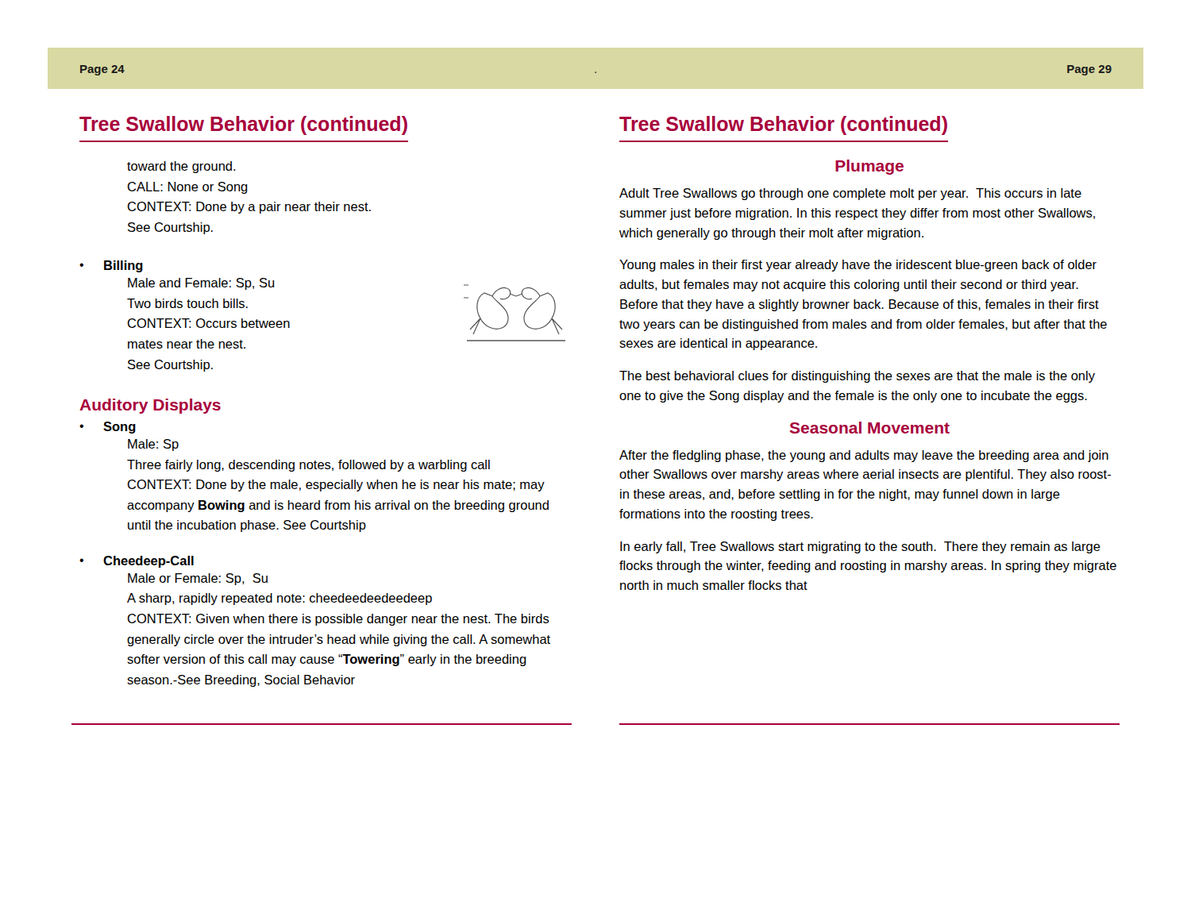Page 24 . Page 29
Tree Swallow Behavior (continued)
toward the ground.
CALL: None or Song
CONTEXT: Done by a pair near their nest.
See Courtship.
Billing
Male and Female: Sp, Su
Two birds touch bills.
CONTEXT: Occurs between
mates near the nest.
See Courtship.
Auditory Displays
Song
Male: Sp
Three fairly long, descending notes, followed by a warbling call
CONTEXT: Done by the male, especially when he is near his mate; may accompany Bowing and is heard from his arrival on the breeding ground until the incubation phase. See Courtship
Cheedeep-Call
Male or Female: Sp, Su
A sharp, rapidly repeated note: cheedeedeedeedeep
CONTEXT: Given when there is possible danger near the nest. The birds generally circle over the intruder’s head while giving the call. A somewhat softer version of this call may cause “Towering” early in the breeding season.-See Breeding, Social Behavior
Tree Swallow Behavior (continued)
Plumage
Adult Tree Swallows go through one complete molt per year. This occurs in late summer just before migration. In this respect they differ from most other Swallows, which generally go through their molt after migration.
Young males in their first year already have the iridescent blue-green back of older adults, but females may not acquire this coloring until their second or third year. Before that they have a slightly browner back. Because of this, females in their first two years can be distinguished from males and from older females, but after that the sexes are identical in appearance.
The best behavioral clues for distinguishing the sexes are that the male is the only one to give the Song display and the female is the only one to incubate the eggs.
Seasonal Movement
After the fledgling phase, the young and adults may leave the breeding area and join other Swallows over marshy areas where aerial insects are plentiful. They also roost-in these areas, and, before settling in for the night, may funnel down in large formations into the roosting trees.
In early fall, Tree Swallows start migrating to the south. There they remain as large flocks through the winter, feeding and roosting in marshy areas. In spring they migrate north in much smaller flocks that